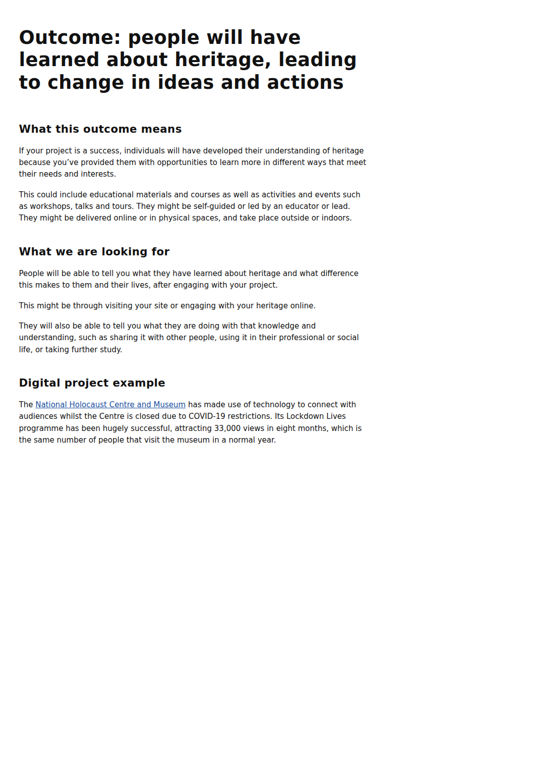Outcome: people will have learned about heritage, leading to change in ideas and actions
What this outcome means
If your project is a success, individuals will have developed their understanding of heritage because you’ve provided them with opportunities to learn more in different ways that meet their needs and interests.
This could include educational materials and courses as well as activities and events such as workshops, talks and tours. They might be self-guided or led by an educator or lead. They might be delivered online or in physical spaces, and take place outside or indoors.
What we are looking for
People will be able to tell you what they have learned about heritage and what difference this makes to them and their lives, after engaging with your project.
This might be through visiting your site or engaging with your heritage online.
They will also be able to tell you what they are doing with that knowledge and understanding, such as sharing it with other people, using it in their professional or social life, or taking further study.
Digital project example
The National Holocaust Centre and Museum has made use of technology to connect with audiences whilst the Centre is closed due to COVID-19 restrictions. Its Lockdown Lives programme has been hugely successful, attracting 33,000 views in eight months, which is the same number of people that visit the museum in a normal year.